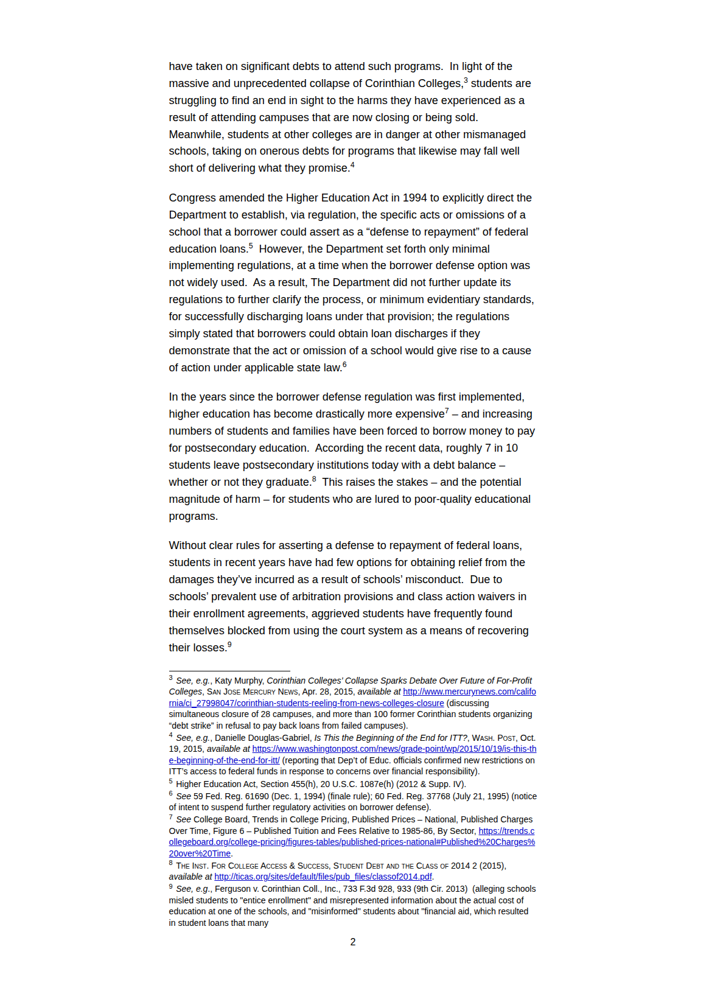have taken on significant debts to attend such programs. In light of the massive and unprecedented collapse of Corinthian Colleges,3 students are struggling to find an end in sight to the harms they have experienced as a result of attending campuses that are now closing or being sold. Meanwhile, students at other colleges are in danger at other mismanaged schools, taking on onerous debts for programs that likewise may fall well short of delivering what they promise.4
Congress amended the Higher Education Act in 1994 to explicitly direct the Department to establish, via regulation, the specific acts or omissions of a school that a borrower could assert as a “defense to repayment” of federal education loans.5 However, the Department set forth only minimal implementing regulations, at a time when the borrower defense option was not widely used. As a result, The Department did not further update its regulations to further clarify the process, or minimum evidentiary standards, for successfully discharging loans under that provision; the regulations simply stated that borrowers could obtain loan discharges if they demonstrate that the act or omission of a school would give rise to a cause of action under applicable state law.6
In the years since the borrower defense regulation was first implemented, higher education has become drastically more expensive7 – and increasing numbers of students and families have been forced to borrow money to pay for postsecondary education. According the recent data, roughly 7 in 10 students leave postsecondary institutions today with a debt balance – whether or not they graduate.8 This raises the stakes – and the potential magnitude of harm – for students who are lured to poor-quality educational programs.
Without clear rules for asserting a defense to repayment of federal loans, students in recent years have had few options for obtaining relief from the damages they’ve incurred as a result of schools’ misconduct. Due to schools’ prevalent use of arbitration provisions and class action waivers in their enrollment agreements, aggrieved students have frequently found themselves blocked from using the court system as a means of recovering their losses.9
3 See, e.g., Katy Murphy, Corinthian Colleges’ Collapse Sparks Debate Over Future of For-Profit Colleges, San Jose Mercury News, Apr. 28, 2015, available at http://www.mercurynews.com/california/ci_27998047/corinthian-students-reeling-from-news-colleges-closure (discussing simultaneous closure of 28 campuses, and more than 100 former Corinthian students organizing “debt strike” in refusal to pay back loans from failed campuses).
4 See, e.g., Danielle Douglas-Gabriel, Is This the Beginning of the End for ITT?, Wash. Post, Oct. 19, 2015, available at https://www.washingtonpost.com/news/grade-point/wp/2015/10/19/is-this-the-beginning-of-the-end-for-itt/ (reporting that Dep’t of Educ. officials confirmed new restrictions on ITT’s access to federal funds in response to concerns over financial responsibility).
5 Higher Education Act, Section 455(h), 20 U.S.C. 1087e(h) (2012 & Supp. IV).
6 See 59 Fed. Reg. 61690 (Dec. 1, 1994) (finale rule); 60 Fed. Reg. 37768 (July 21, 1995) (notice of intent to suspend further regulatory activities on borrower defense).
7 See College Board, Trends in College Pricing, Published Prices – National, Published Charges Over Time, Figure 6 – Published Tuition and Fees Relative to 1985-86, By Sector, https://trends.collegeboard.org/college-pricing/figures-tables/published-prices-national#Published%20Charges%20over%20Time.
8 The Inst. For College Access & Success, Student Debt and the Class of 2014 2 (2015), available at http://ticas.org/sites/default/files/pub_files/classof2014.pdf.
9 See, e.g., Ferguson v. Corinthian Coll., Inc., 733 F.3d 928, 933 (9th Cir. 2013) (alleging schools misled students to "entice enrollment" and misrepresented information about the actual cost of education at one of the schools, and "misinformed" students about "financial aid, which resulted in student loans that many
2